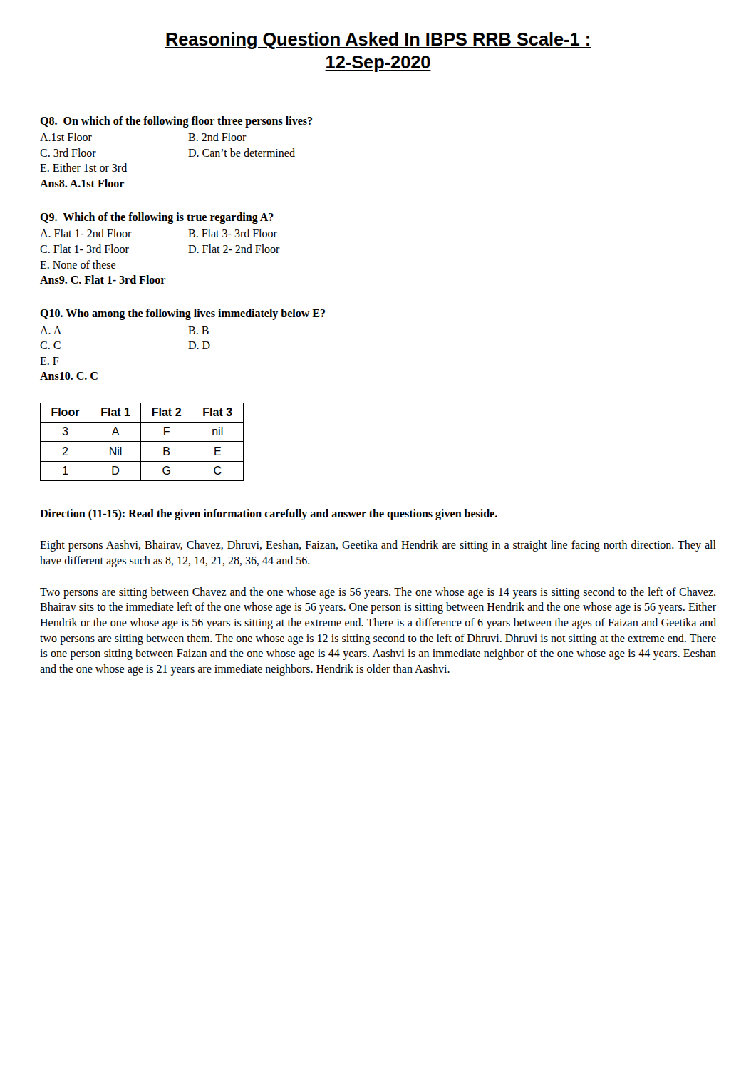Reasoning Question Asked In IBPS RRB Scale-1 :
12-Sep-2020
Q8. On which of the following floor three persons lives?
A.1st Floor B. 2nd Floor
C. 3rd Floor D. Can’t be determined
E. Either 1st or 3rd
Ans8. A.1st Floor
Q9. Which of the following is true regarding A?
A. Flat 1- 2nd Floor B. Flat 3- 3rd Floor
C. Flat 1- 3rd Floor D. Flat 2- 2nd Floor
E. None of these
Ans9. C. Flat 1- 3rd Floor
Q10. Who among the following lives immediately below E?
A. A B. B
C. C D. D
E. F
Ans10. C. C
| Floor | Flat 1 | Flat 2 | Flat 3 |
| --- | --- | --- | --- |
| 3 | A | F | nil |
| 2 | Nil | B | E |
| 1 | D | G | C |
Direction (11-15): Read the given information carefully and answer the questions given beside.
Eight persons Aashvi, Bhairav, Chavez, Dhruvi, Eeshan, Faizan, Geetika and Hendrik are sitting in a straight line facing north direction. They all have different ages such as 8, 12, 14, 21, 28, 36, 44 and 56.
Two persons are sitting between Chavez and the one whose age is 56 years. The one whose age is 14 years is sitting second to the left of Chavez. Bhairav sits to the immediate left of the one whose age is 56 years. One person is sitting between Hendrik and the one whose age is 56 years. Either Hendrik or the one whose age is 56 years is sitting at the extreme end. There is a difference of 6 years between the ages of Faizan and Geetika and two persons are sitting between them. The one whose age is 12 is sitting second to the left of Dhruvi. Dhruvi is not sitting at the extreme end. There is one person sitting between Faizan and the one whose age is 44 years. Aashvi is an immediate neighbor of the one whose age is 44 years. Eeshan and the one whose age is 21 years are immediate neighbors. Hendrik is older than Aashvi.